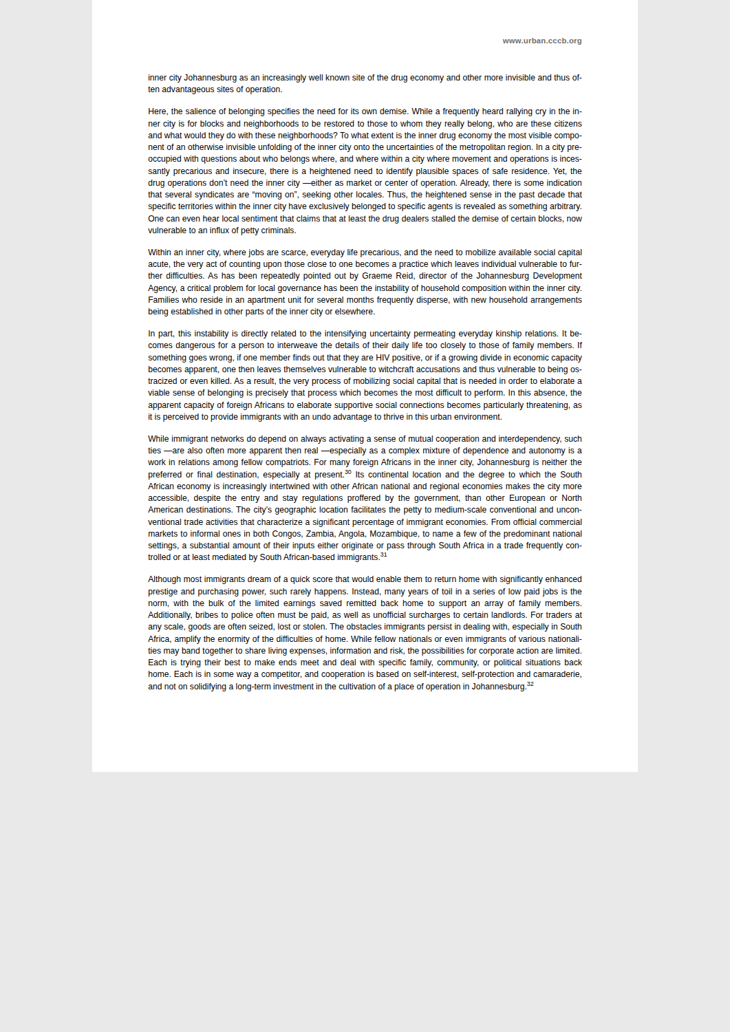www.urban.cccb.org
inner city Johannesburg as an increasingly well known site of the drug economy and other more invisible and thus often advantageous sites of operation.
Here, the salience of belonging specifies the need for its own demise. While a frequently heard rallying cry in the inner city is for blocks and neighborhoods to be restored to those to whom they really belong, who are these citizens and what would they do with these neighborhoods? To what extent is the inner drug economy the most visible component of an otherwise invisible unfolding of the inner city onto the uncertainties of the metropolitan region. In a city preoccupied with questions about who belongs where, and where within a city where movement and operations is incessantly precarious and insecure, there is a heightened need to identify plausible spaces of safe residence. Yet, the drug operations don’t need the inner city —either as market or center of operation. Already, there is some indication that several syndicates are “moving on”, seeking other locales. Thus, the heightened sense in the past decade that specific territories within the inner city have exclusively belonged to specific agents is revealed as something arbitrary. One can even hear local sentiment that claims that at least the drug dealers stalled the demise of certain blocks, now vulnerable to an influx of petty criminals.
Within an inner city, where jobs are scarce, everyday life precarious, and the need to mobilize available social capital acute, the very act of counting upon those close to one becomes a practice which leaves individual vulnerable to further difficulties. As has been repeatedly pointed out by Graeme Reid, director of the Johannesburg Development Agency, a critical problem for local governance has been the instability of household composition within the inner city. Families who reside in an apartment unit for several months frequently disperse, with new household arrangements being established in other parts of the inner city or elsewhere.
In part, this instability is directly related to the intensifying uncertainty permeating everyday kinship relations. It becomes dangerous for a person to interweave the details of their daily life too closely to those of family members. If something goes wrong, if one member finds out that they are HIV positive, or if a growing divide in economic capacity becomes apparent, one then leaves themselves vulnerable to witchcraft accusations and thus vulnerable to being ostracized or even killed. As a result, the very process of mobilizing social capital that is needed in order to elaborate a viable sense of belonging is precisely that process which becomes the most difficult to perform. In this absence, the apparent capacity of foreign Africans to elaborate supportive social connections becomes particularly threatening, as it is perceived to provide immigrants with an undo advantage to thrive in this urban environment.
While immigrant networks do depend on always activating a sense of mutual cooperation and interdependency, such ties —are also often more apparent then real —especially as a complex mixture of dependence and autonomy is a work in relations among fellow compatriots. For many foreign Africans in the inner city, Johannesburg is neither the preferred or final destination, especially at present.30 Its continental location and the degree to which the South African economy is increasingly intertwined with other African national and regional economies makes the city more accessible, despite the entry and stay regulations proffered by the government, than other European or North American destinations. The city’s geographic location facilitates the petty to medium-scale conventional and unconventional trade activities that characterize a significant percentage of immigrant economies. From official commercial markets to informal ones in both Congos, Zambia, Angola, Mozambique, to name a few of the predominant national settings, a substantial amount of their inputs either originate or pass through South Africa in a trade frequently controlled or at least mediated by South African-based immigrants.31
Although most immigrants dream of a quick score that would enable them to return home with significantly enhanced prestige and purchasing power, such rarely happens. Instead, many years of toil in a series of low paid jobs is the norm, with the bulk of the limited earnings saved remitted back home to support an array of family members. Additionally, bribes to police often must be paid, as well as unofficial surcharges to certain landlords. For traders at any scale, goods are often seized, lost or stolen. The obstacles immigrants persist in dealing with, especially in South Africa, amplify the enormity of the difficulties of home. While fellow nationals or even immigrants of various nationalities may band together to share living expenses, information and risk, the possibilities for corporate action are limited. Each is trying their best to make ends meet and deal with specific family, community, or political situations back home. Each is in some way a competitor, and cooperation is based on self-interest, self-protection and camaraderie, and not on solidifying a long-term investment in the cultivation of a place of operation in Johannesburg.32